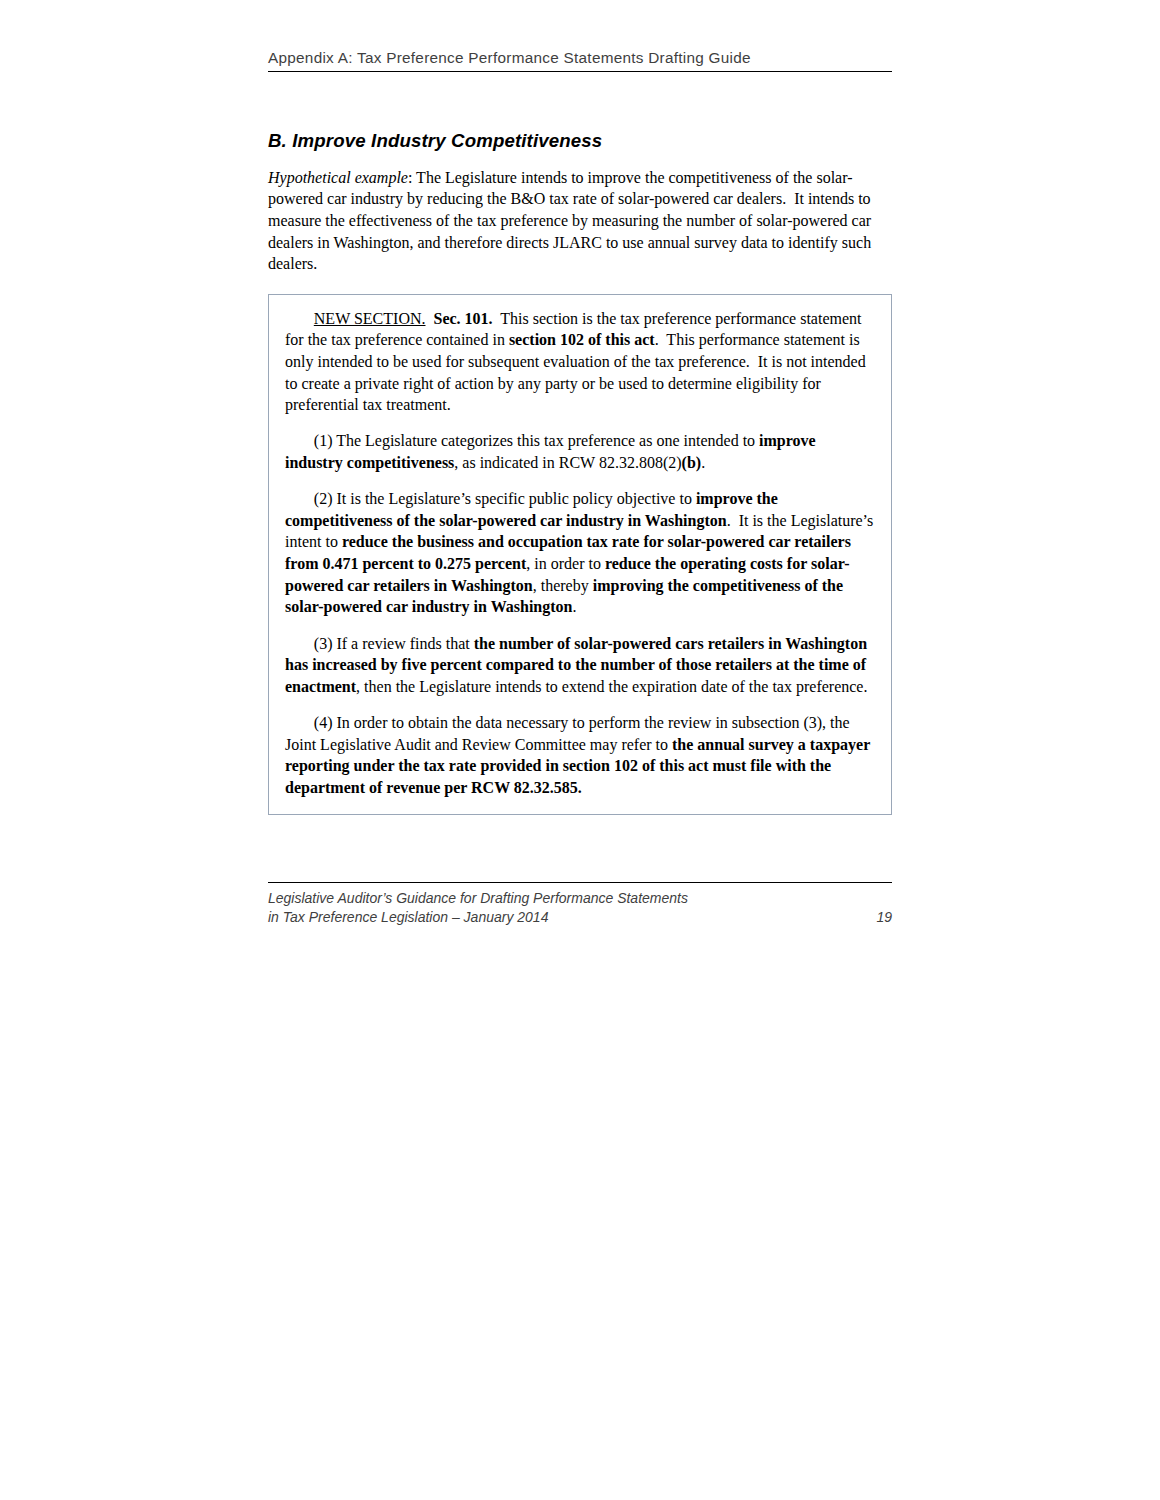Appendix A: Tax Preference Performance Statements Drafting Guide
B. Improve Industry Competitiveness
Hypothetical example: The Legislature intends to improve the competitiveness of the solar-powered car industry by reducing the B&O tax rate of solar-powered car dealers. It intends to measure the effectiveness of the tax preference by measuring the number of solar-powered car dealers in Washington, and therefore directs JLARC to use annual survey data to identify such dealers.
NEW SECTION. Sec. 101. This section is the tax preference performance statement for the tax preference contained in section 102 of this act. This performance statement is only intended to be used for subsequent evaluation of the tax preference. It is not intended to create a private right of action by any party or be used to determine eligibility for preferential tax treatment.
(1) The Legislature categorizes this tax preference as one intended to improve industry competitiveness, as indicated in RCW 82.32.808(2)(b).
(2) It is the Legislature’s specific public policy objective to improve the competitiveness of the solar-powered car industry in Washington. It is the Legislature’s intent to reduce the business and occupation tax rate for solar-powered car retailers from 0.471 percent to 0.275 percent, in order to reduce the operating costs for solar-powered car retailers in Washington, thereby improving the competitiveness of the solar-powered car industry in Washington.
(3) If a review finds that the number of solar-powered cars retailers in Washington has increased by five percent compared to the number of those retailers at the time of enactment, then the Legislature intends to extend the expiration date of the tax preference.
(4) In order to obtain the data necessary to perform the review in subsection (3), the Joint Legislative Audit and Review Committee may refer to the annual survey a taxpayer reporting under the tax rate provided in section 102 of this act must file with the department of revenue per RCW 82.32.585.
Legislative Auditor’s Guidance for Drafting Performance Statements in Tax Preference Legislation – January 2014 19